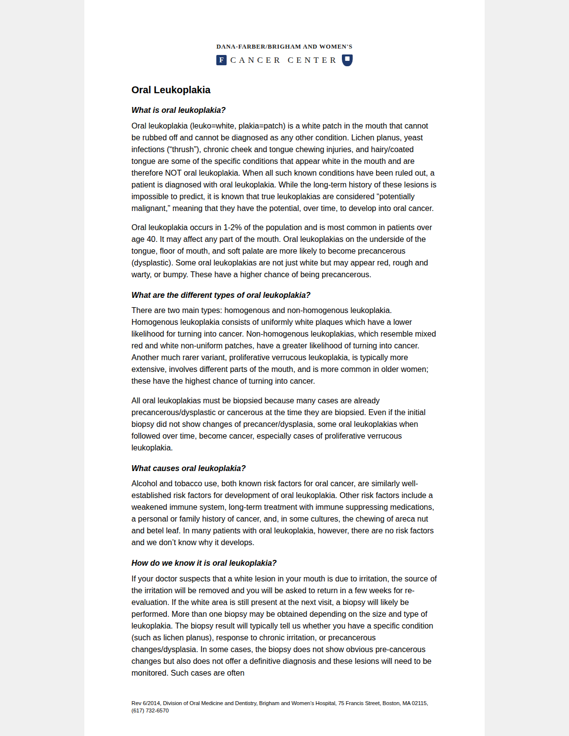DANA-FARBER/BRIGHAM AND WOMEN'S
F CANCER CENTER
Oral Leukoplakia
What is oral leukoplakia?
Oral leukoplakia (leuko=white, plakia=patch) is a white patch in the mouth that cannot be rubbed off and cannot be diagnosed as any other condition. Lichen planus, yeast infections (“thrush”), chronic cheek and tongue chewing injuries, and hairy/coated tongue are some of the specific conditions that appear white in the mouth and are therefore NOT oral leukoplakia. When all such known conditions have been ruled out, a patient is diagnosed with oral leukoplakia. While the long-term history of these lesions is impossible to predict, it is known that true leukoplakias are considered “potentially malignant,” meaning that they have the potential, over time, to develop into oral cancer.
Oral leukoplakia occurs in 1-2% of the population and is most common in patients over age 40. It may affect any part of the mouth. Oral leukoplakias on the underside of the tongue, floor of mouth, and soft palate are more likely to become precancerous (dysplastic). Some oral leukoplakias are not just white but may appear red, rough and warty, or bumpy. These have a higher chance of being precancerous.
What are the different types of oral leukoplakia?
There are two main types: homogenous and non-homogenous leukoplakia. Homogenous leukoplakia consists of uniformly white plaques which have a lower likelihood for turning into cancer. Non-homogenous leukoplakias, which resemble mixed red and white non-uniform patches, have a greater likelihood of turning into cancer. Another much rarer variant, proliferative verrucous leukoplakia, is typically more extensive, involves different parts of the mouth, and is more common in older women; these have the highest chance of turning into cancer.
All oral leukoplakias must be biopsied because many cases are already precancerous/dysplastic or cancerous at the time they are biopsied. Even if the initial biopsy did not show changes of precancer/dysplasia, some oral leukoplakias when followed over time, become cancer, especially cases of proliferative verrucous leukoplakia.
What causes oral leukoplakia?
Alcohol and tobacco use, both known risk factors for oral cancer, are similarly well-established risk factors for development of oral leukoplakia. Other risk factors include a weakened immune system, long-term treatment with immune suppressing medications, a personal or family history of cancer, and, in some cultures, the chewing of areca nut and betel leaf. In many patients with oral leukoplakia, however, there are no risk factors and we don’t know why it develops.
How do we know it is oral leukoplakia?
If your doctor suspects that a white lesion in your mouth is due to irritation, the source of the irritation will be removed and you will be asked to return in a few weeks for re-evaluation. If the white area is still present at the next visit, a biopsy will likely be performed. More than one biopsy may be obtained depending on the size and type of leukoplakia. The biopsy result will typically tell us whether you have a specific condition (such as lichen planus), response to chronic irritation, or precancerous changes/dysplasia. In some cases, the biopsy does not show obvious pre-cancerous changes but also does not offer a definitive diagnosis and these lesions will need to be monitored. Such cases are often
Rev 6/2014, Division of Oral Medicine and Dentistry, Brigham and Women’s Hospital, 75 Francis Street, Boston, MA 02115, (617) 732-6570